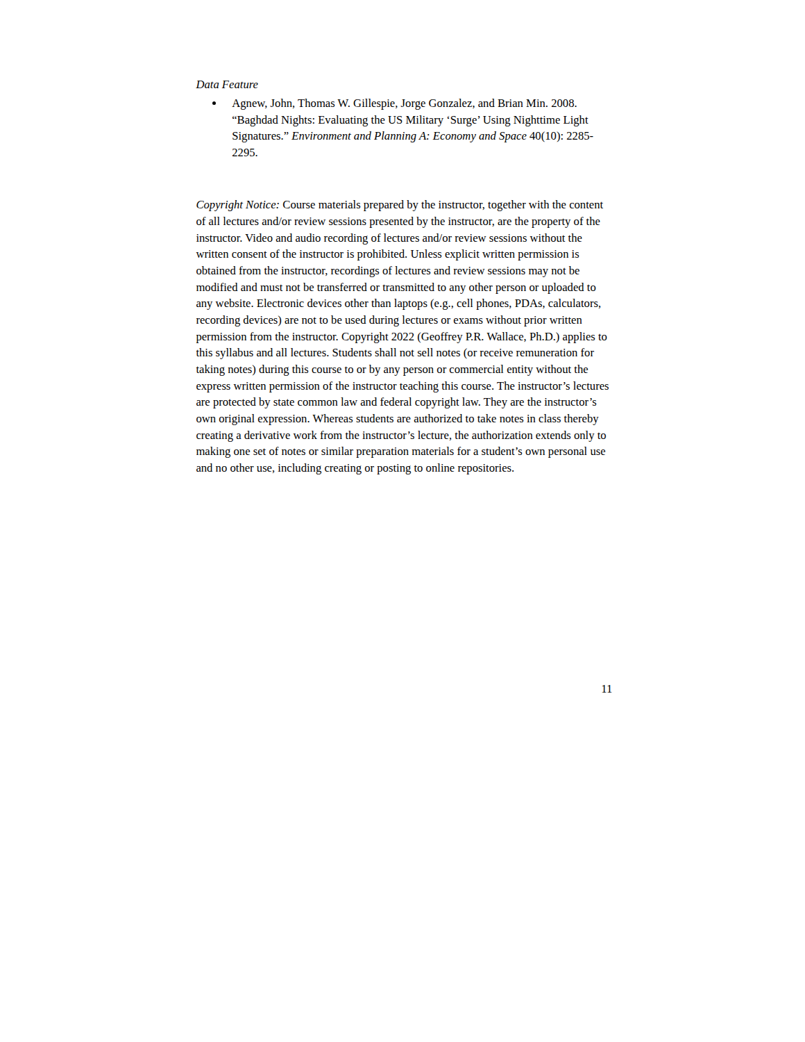Data Feature
Agnew, John, Thomas W. Gillespie, Jorge Gonzalez, and Brian Min. 2008. “Baghdad Nights: Evaluating the US Military ‘Surge’ Using Nighttime Light Signatures.” Environment and Planning A: Economy and Space 40(10): 2285-2295.
Copyright Notice: Course materials prepared by the instructor, together with the content of all lectures and/or review sessions presented by the instructor, are the property of the instructor. Video and audio recording of lectures and/or review sessions without the written consent of the instructor is prohibited. Unless explicit written permission is obtained from the instructor, recordings of lectures and review sessions may not be modified and must not be transferred or transmitted to any other person or uploaded to any website. Electronic devices other than laptops (e.g., cell phones, PDAs, calculators, recording devices) are not to be used during lectures or exams without prior written permission from the instructor. Copyright 2022 (Geoffrey P.R. Wallace, Ph.D.) applies to this syllabus and all lectures. Students shall not sell notes (or receive remuneration for taking notes) during this course to or by any person or commercial entity without the express written permission of the instructor teaching this course. The instructor’s lectures are protected by state common law and federal copyright law. They are the instructor’s own original expression. Whereas students are authorized to take notes in class thereby creating a derivative work from the instructor’s lecture, the authorization extends only to making one set of notes or similar preparation materials for a student’s own personal use and no other use, including creating or posting to online repositories.
11